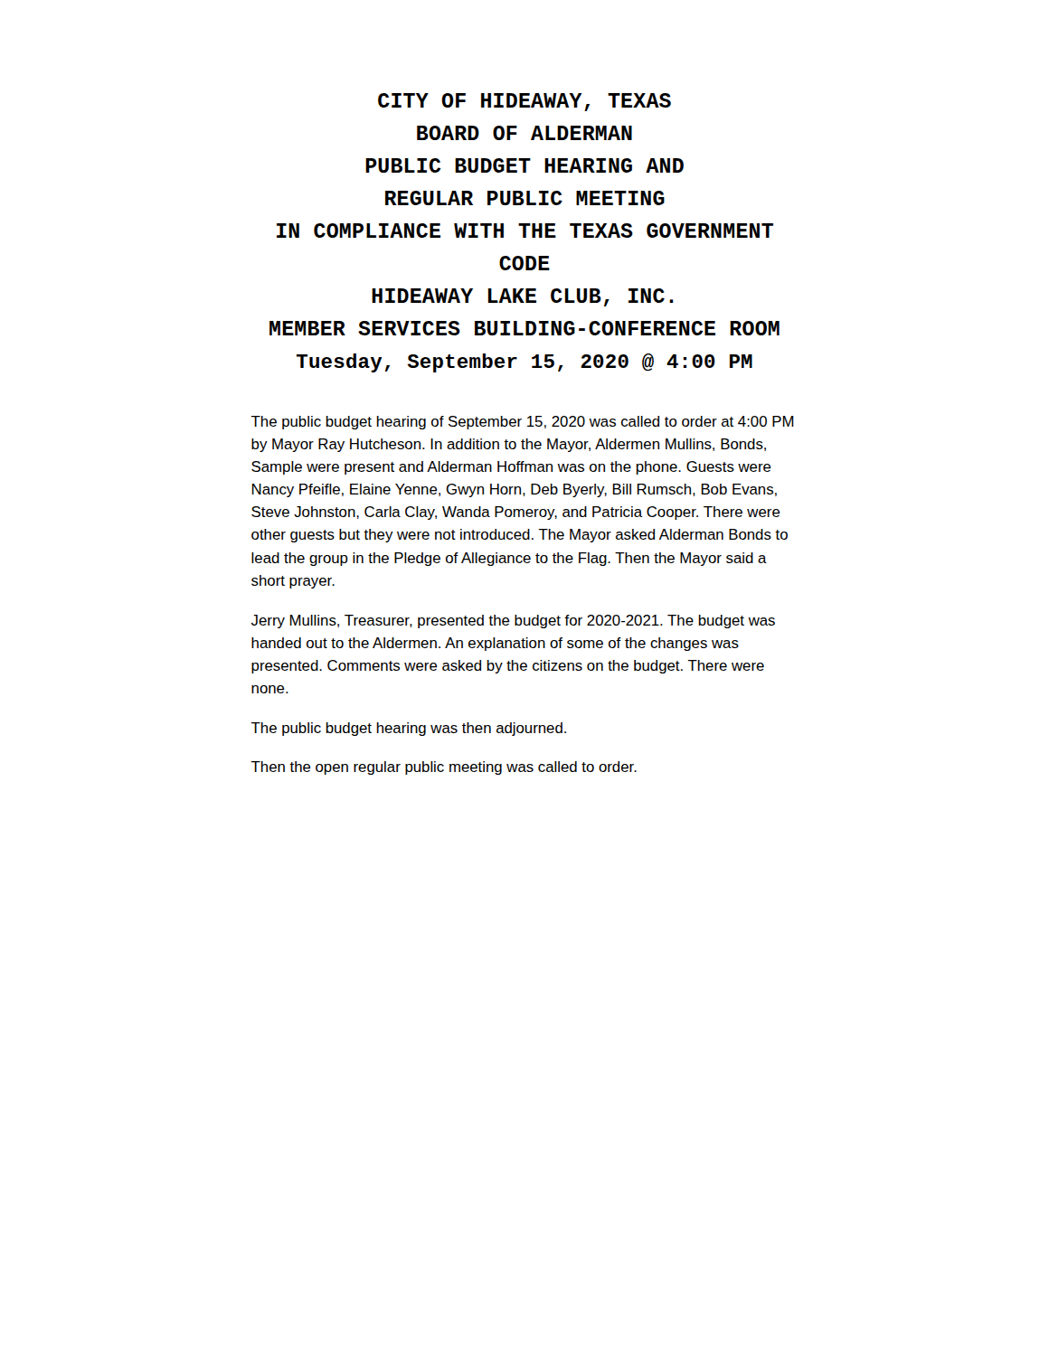City of Hideaway, Texas
Board of Alderman
Public Budget Hearing and
Regular Public Meeting
In Compliance with the Texas Government Code
Hideaway Lake Club, Inc.
Member Services Building-Conference Room
Tuesday, September 15, 2020 @ 4:00 PM
The public budget hearing of September 15, 2020 was called to order at 4:00 PM by Mayor Ray Hutcheson. In addition to the Mayor, Aldermen Mullins, Bonds, Sample were present and Alderman Hoffman was on the phone. Guests were Nancy Pfeifle, Elaine Yenne, Gwyn Horn, Deb Byerly, Bill Rumsch, Bob Evans, Steve Johnston, Carla Clay, Wanda Pomeroy, and Patricia Cooper. There were other guests but they were not introduced. The Mayor asked Alderman Bonds to lead the group in the Pledge of Allegiance to the Flag. Then the Mayor said a short prayer.
Jerry Mullins, Treasurer, presented the budget for 2020-2021. The budget was handed out to the Aldermen. An explanation of some of the changes was presented. Comments were asked by the citizens on the budget. There were none.
The public budget hearing was then adjourned.
Then the open regular public meeting was called to order.